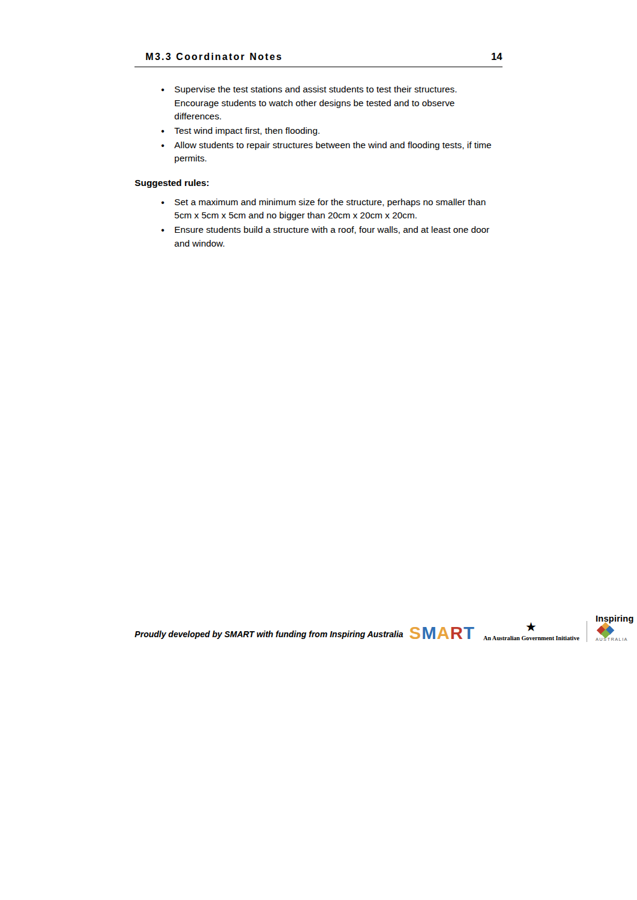M3.3 Coordinator Notes
14
Supervise the test stations and assist students to test their structures. Encourage students to watch other designs be tested and to observe differences.
Test wind impact first, then flooding.
Allow students to repair structures between the wind and flooding tests, if time permits.
Suggested rules:
Set a maximum and minimum size for the structure, perhaps no smaller than 5cm x 5cm x 5cm and no bigger than 20cm x 20cm x 20cm.
Ensure students build a structure with a roof, four walls, and at least one door and window.
Proudly developed by SMART with funding from Inspiring Australia
SMART
★ An Australian Government Initiative
Inspiring AUSTRALIA